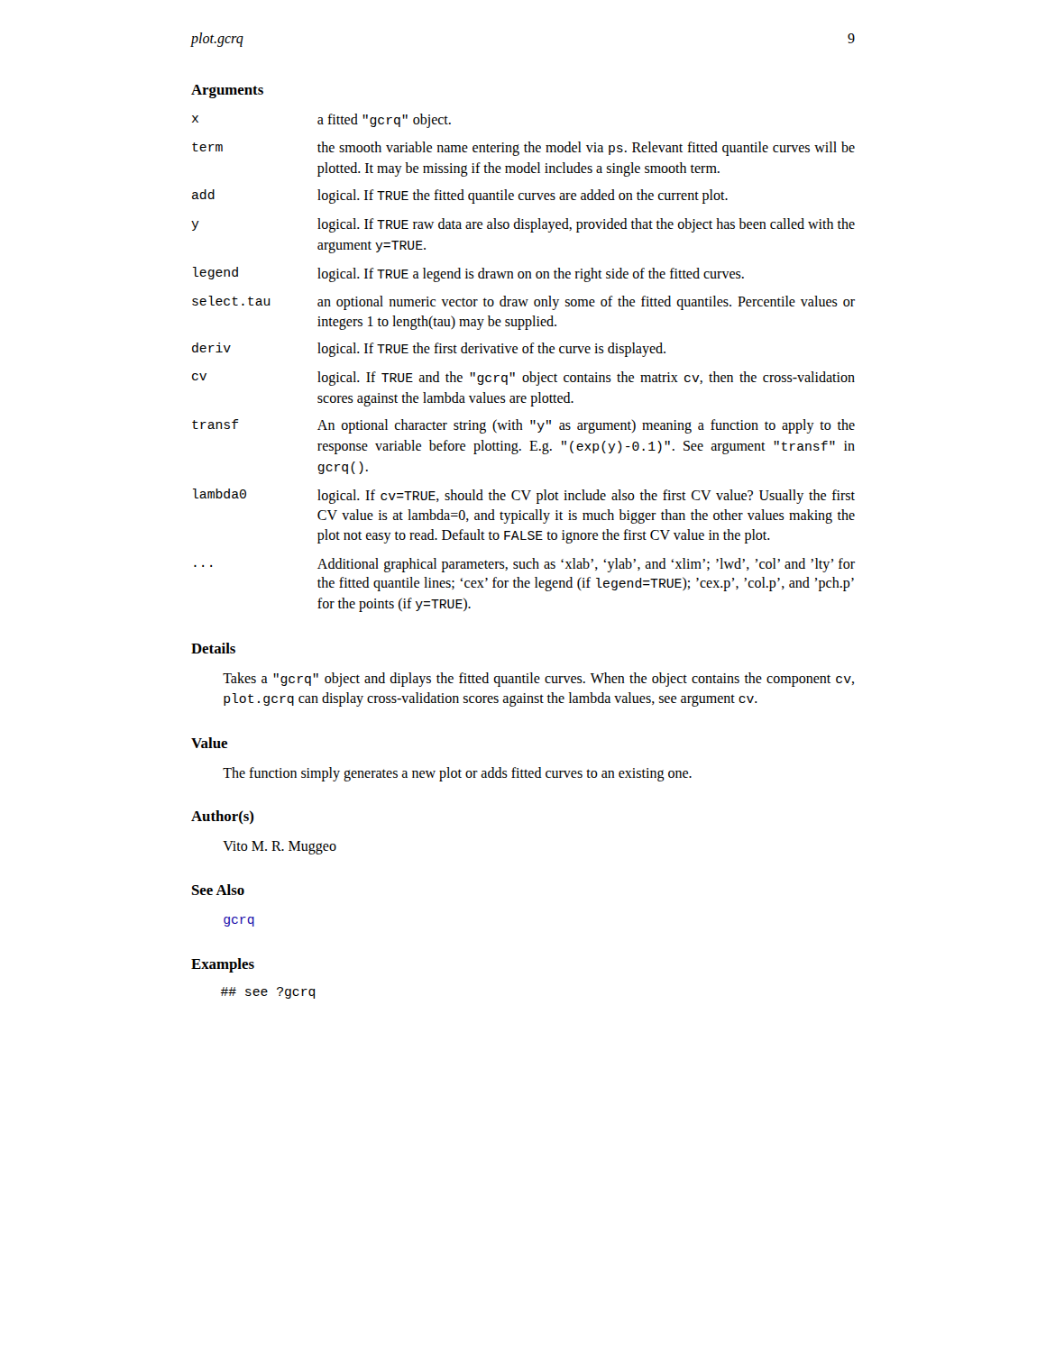plot.gcrq 9
Arguments
x
a fitted "gcrq" object.
term
the smooth variable name entering the model via ps. Relevant fitted quantile curves will be plotted. It may be missing if the model includes a single smooth term.
add
logical. If TRUE the fitted quantile curves are added on the current plot.
y
logical. If TRUE raw data are also displayed, provided that the object has been called with the argument y=TRUE.
legend
logical. If TRUE a legend is drawn on on the right side of the fitted curves.
select.tau
an optional numeric vector to draw only some of the fitted quantiles. Percentile values or integers 1 to length(tau) may be supplied.
deriv
logical. If TRUE the first derivative of the curve is displayed.
cv
logical. If TRUE and the "gcrq" object contains the matrix cv, then the cross-validation scores against the lambda values are plotted.
transf
An optional character string (with "y" as argument) meaning a function to apply to the response variable before plotting. E.g. "(exp(y)-0.1)". See argument "transf" in gcrq().
lambda0
logical. If cv=TRUE, should the CV plot include also the first CV value? Usually the first CV value is at lambda=0, and typically it is much bigger than the other values making the plot not easy to read. Default to FALSE to ignore the first CV value in the plot.
...
Additional graphical parameters, such as ‘xlab’, ‘ylab’, and ‘xlim’; ’lwd’, ’col’ and ’lty’ for the fitted quantile lines; ‘cex’ for the legend (if legend=TRUE); ’cex.p’, ’col.p’, and ’pch.p’ for the points (if y=TRUE).
Details
Takes a "gcrq" object and diplays the fitted quantile curves. When the object contains the component cv, plot.gcrq can display cross-validation scores against the lambda values, see argument cv.
Value
The function simply generates a new plot or adds fitted curves to an existing one.
Author(s)
Vito M. R. Muggeo
See Also
gcrq
Examples
## see ?gcrq